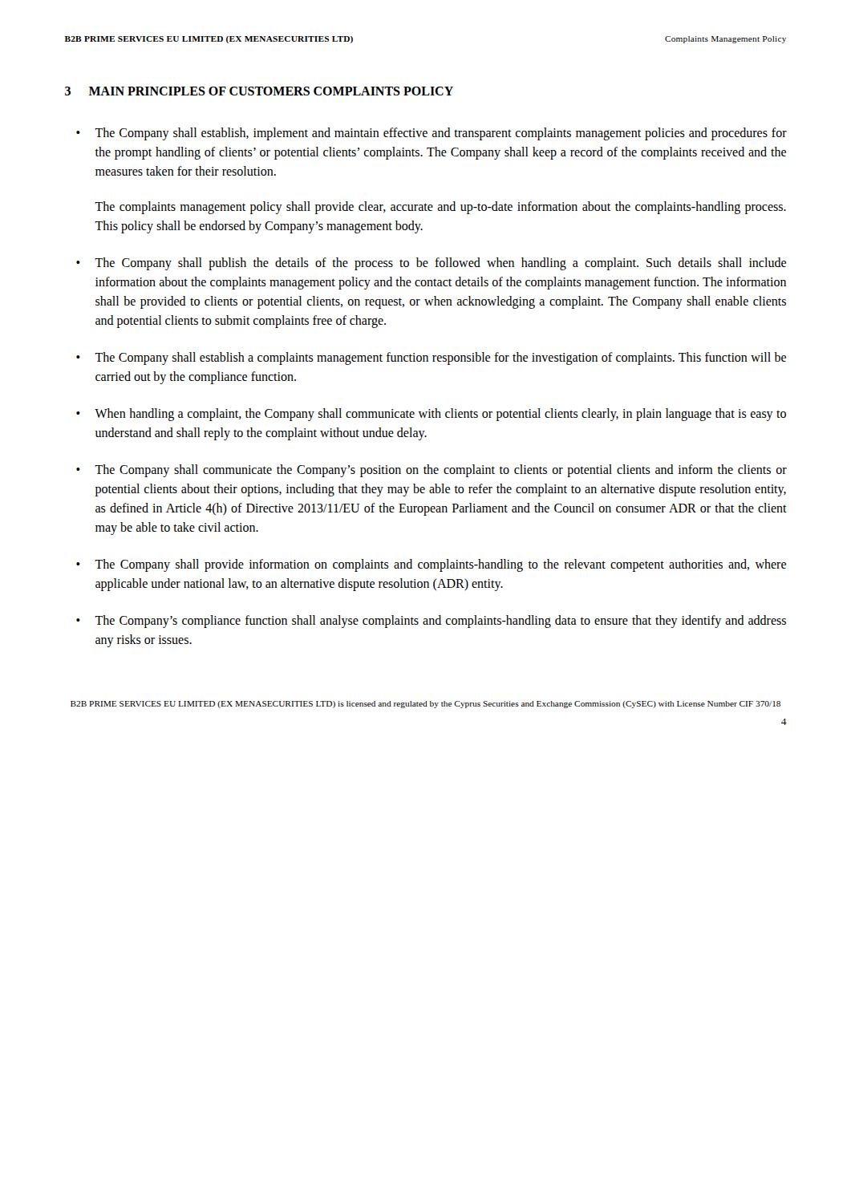B2B PRIME SERVICES EU LIMITED (EX MENASECURITIES LTD)
Complaints Management Policy
3 MAIN PRINCIPLES OF CUSTOMERS COMPLAINTS POLICY
The Company shall establish, implement and maintain effective and transparent complaints management policies and procedures for the prompt handling of clients’ or potential clients’ complaints. The Company shall keep a record of the complaints received and the measures taken for their resolution.
The complaints management policy shall provide clear, accurate and up-to-date information about the complaints-handling process. This policy shall be endorsed by Company’s management body.
The Company shall publish the details of the process to be followed when handling a complaint. Such details shall include information about the complaints management policy and the contact details of the complaints management function. The information shall be provided to clients or potential clients, on request, or when acknowledging a complaint. The Company shall enable clients and potential clients to submit complaints free of charge.
The Company shall establish a complaints management function responsible for the investigation of complaints. This function will be carried out by the compliance function.
When handling a complaint, the Company shall communicate with clients or potential clients clearly, in plain language that is easy to understand and shall reply to the complaint without undue delay.
The Company shall communicate the Company’s position on the complaint to clients or potential clients and inform the clients or potential clients about their options, including that they may be able to refer the complaint to an alternative dispute resolution entity, as defined in Article 4(h) of Directive 2013/11/EU of the European Parliament and the Council on consumer ADR or that the client may be able to take civil action.
The Company shall provide information on complaints and complaints-handling to the relevant competent authorities and, where applicable under national law, to an alternative dispute resolution (ADR) entity.
The Company’s compliance function shall analyse complaints and complaints-handling data to ensure that they identify and address any risks or issues.
B2B PRIME SERVICES EU LIMITED (EX MENASECURITIES LTD) is licensed and regulated by the Cyprus Securities and Exchange Commission (CySEC) with License Number CIF 370/18
4